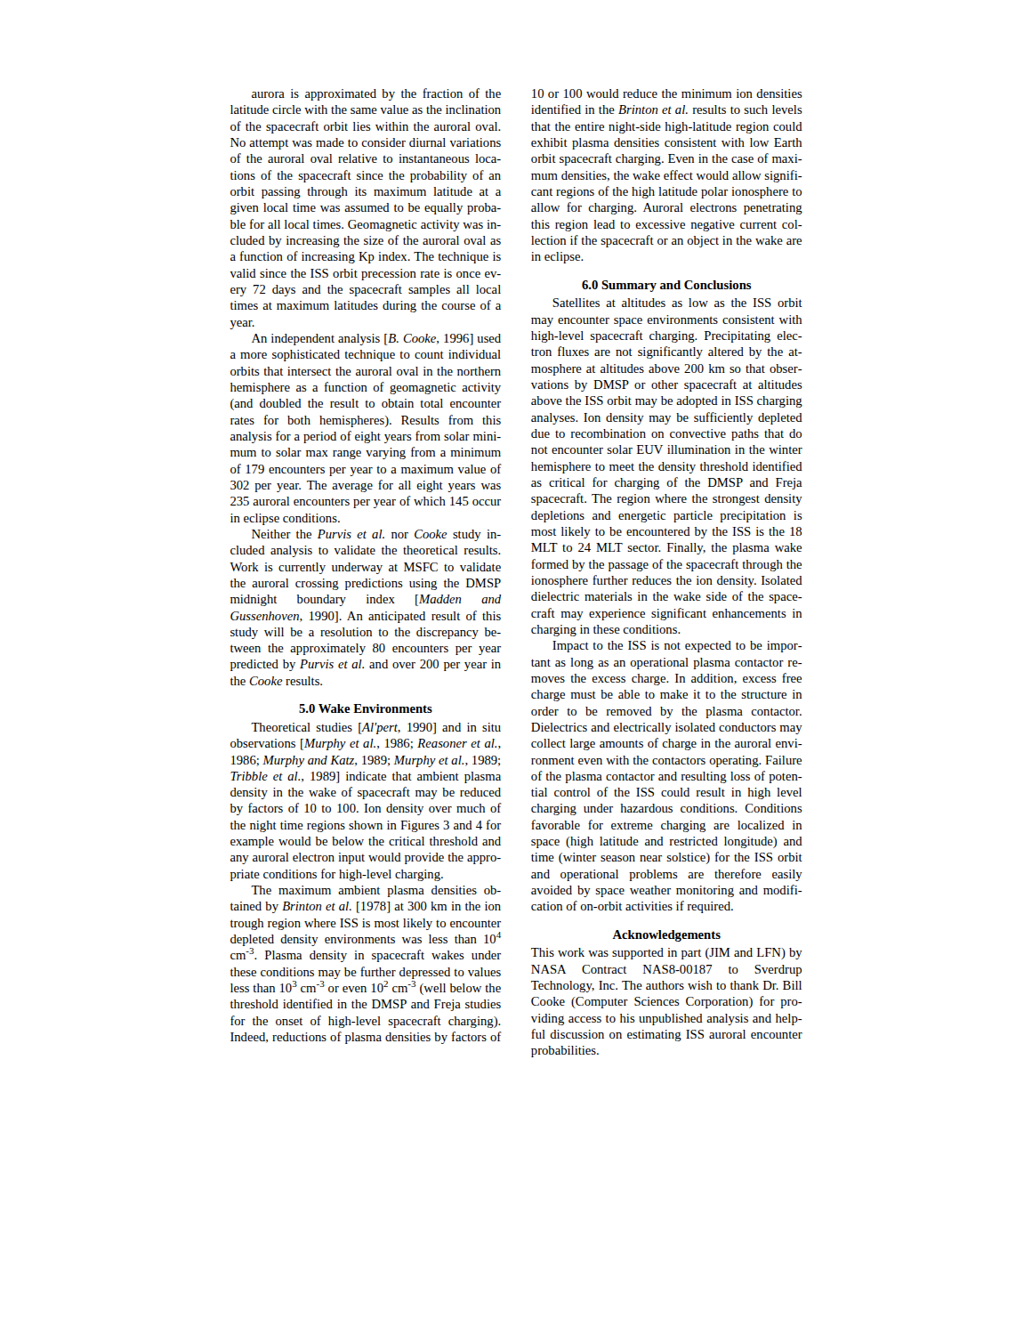aurora is approximated by the fraction of the latitude circle with the same value as the inclination of the spacecraft orbit lies within the auroral oval. No attempt was made to consider diurnal variations of the auroral oval relative to instantaneous locations of the spacecraft since the probability of an orbit passing through its maximum latitude at a given local time was assumed to be equally probable for all local times. Geomagnetic activity was included by increasing the size of the auroral oval as a function of increasing Kp index. The technique is valid since the ISS orbit precession rate is once every 72 days and the spacecraft samples all local times at maximum latitudes during the course of a year.
An independent analysis [B. Cooke, 1996] used a more sophisticated technique to count individual orbits that intersect the auroral oval in the northern hemisphere as a function of geomagnetic activity (and doubled the result to obtain total encounter rates for both hemispheres). Results from this analysis for a period of eight years from solar minimum to solar max range varying from a minimum of 179 encounters per year to a maximum value of 302 per year. The average for all eight years was 235 auroral encounters per year of which 145 occur in eclipse conditions.
Neither the Purvis et al. nor Cooke study included analysis to validate the theoretical results. Work is currently underway at MSFC to validate the auroral crossing predictions using the DMSP midnight boundary index [Madden and Gussenhoven, 1990]. An anticipated result of this study will be a resolution to the discrepancy between the approximately 80 encounters per year predicted by Purvis et al. and over 200 per year in the Cooke results.
5.0 Wake Environments
Theoretical studies [Al'pert, 1990] and in situ observations [Murphy et al., 1986; Reasoner et al., 1986; Murphy and Katz, 1989; Murphy et al., 1989; Tribble et al., 1989] indicate that ambient plasma density in the wake of spacecraft may be reduced by factors of 10 to 100. Ion density over much of the night time regions shown in Figures 3 and 4 for example would be below the critical threshold and any auroral electron input would provide the appropriate conditions for high-level charging.
The maximum ambient plasma densities obtained by Brinton et al. [1978] at 300 km in the ion trough region where ISS is most likely to encounter depleted density environments was less than 104 cm-3. Plasma density in spacecraft wakes under these conditions may be further depressed to values less than 103 cm-3 or even 102 cm-3 (well below the threshold identified in the DMSP and Freja studies for the onset of high-level spacecraft charging). Indeed, reductions of plasma densities by factors of 10 or 100 would reduce the minimum ion densities identified in the Brinton et al. results to such levels that the entire night-side high-latitude region could exhibit plasma densities consistent with low Earth orbit spacecraft charging. Even in the case of maximum densities, the wake effect would allow significant regions of the high latitude polar ionosphere to allow for charging. Auroral electrons penetrating this region lead to excessive negative current collection if the spacecraft or an object in the wake are in eclipse.
6.0 Summary and Conclusions
Satellites at altitudes as low as the ISS orbit may encounter space environments consistent with high-level spacecraft charging. Precipitating electron fluxes are not significantly altered by the atmosphere at altitudes above 200 km so that observations by DMSP or other spacecraft at altitudes above the ISS orbit may be adopted in ISS charging analyses. Ion density may be sufficiently depleted due to recombination on convective paths that do not encounter solar EUV illumination in the winter hemisphere to meet the density threshold identified as critical for charging of the DMSP and Freja spacecraft. The region where the strongest density depletions and energetic particle precipitation is most likely to be encountered by the ISS is the 18 MLT to 24 MLT sector. Finally, the plasma wake formed by the passage of the spacecraft through the ionosphere further reduces the ion density. Isolated dielectric materials in the wake side of the spacecraft may experience significant enhancements in charging in these conditions.
Impact to the ISS is not expected to be important as long as an operational plasma contactor removes the excess charge. In addition, excess free charge must be able to make it to the structure in order to be removed by the plasma contactor. Dielectrics and electrically isolated conductors may collect large amounts of charge in the auroral environment even with the contactors operating. Failure of the plasma contactor and resulting loss of potential control of the ISS could result in high level charging under hazardous conditions. Conditions favorable for extreme charging are localized in space (high latitude and restricted longitude) and time (winter season near solstice) for the ISS orbit and operational problems are therefore easily avoided by space weather monitoring and modification of on-orbit activities if required.
Acknowledgements
This work was supported in part (JIM and LFN) by NASA Contract NAS8-00187 to Sverdrup Technology, Inc. The authors wish to thank Dr. Bill Cooke (Computer Sciences Corporation) for providing access to his unpublished analysis and helpful discussion on estimating ISS auroral encounter probabilities.